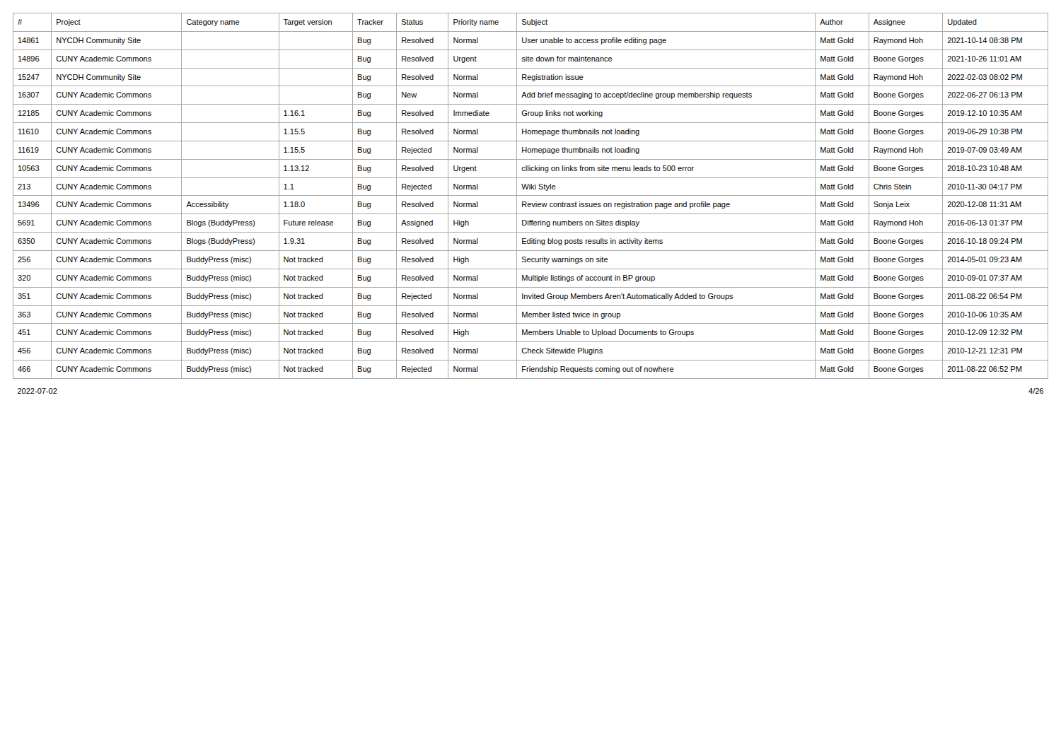| # | Project | Category name | Target version | Tracker | Status | Priority name | Subject | Author | Assignee | Updated |
| --- | --- | --- | --- | --- | --- | --- | --- | --- | --- | --- |
| 14861 | NYCDH Community Site | | | Bug | Resolved | Normal | User unable to access profile editing page | Matt Gold | Raymond Hoh | 2021-10-14 08:38 PM |
| 14896 | CUNY Academic Commons | | | Bug | Resolved | Urgent | site down for maintenance | Matt Gold | Boone Gorges | 2021-10-26 11:01 AM |
| 15247 | NYCDH Community Site | | | Bug | Resolved | Normal | Registration issue | Matt Gold | Raymond Hoh | 2022-02-03 08:02 PM |
| 16307 | CUNY Academic Commons | | | Bug | New | Normal | Add brief messaging to accept/decline group membership requests | Matt Gold | Boone Gorges | 2022-06-27 06:13 PM |
| 12185 | CUNY Academic Commons | | 1.16.1 | Bug | Resolved | Immediate | Group links not working | Matt Gold | Boone Gorges | 2019-12-10 10:35 AM |
| 11610 | CUNY Academic Commons | | 1.15.5 | Bug | Resolved | Normal | Homepage thumbnails not loading | Matt Gold | Boone Gorges | 2019-06-29 10:38 PM |
| 11619 | CUNY Academic Commons | | 1.15.5 | Bug | Rejected | Normal | Homepage thumbnails not loading | Matt Gold | Raymond Hoh | 2019-07-09 03:49 AM |
| 10563 | CUNY Academic Commons | | 1.13.12 | Bug | Resolved | Urgent | cllicking on links from site menu leads to 500 error | Matt Gold | Boone Gorges | 2018-10-23 10:48 AM |
| 213 | CUNY Academic Commons | | 1.1 | Bug | Rejected | Normal | Wiki Style | Matt Gold | Chris Stein | 2010-11-30 04:17 PM |
| 13496 | CUNY Academic Commons | Accessibility | 1.18.0 | Bug | Resolved | Normal | Review contrast issues on registration page and profile page | Matt Gold | Sonja Leix | 2020-12-08 11:31 AM |
| 5691 | CUNY Academic Commons | Blogs (BuddyPress) | Future release | Bug | Assigned | High | Differing numbers on Sites display | Matt Gold | Raymond Hoh | 2016-06-13 01:37 PM |
| 6350 | CUNY Academic Commons | Blogs (BuddyPress) | 1.9.31 | Bug | Resolved | Normal | Editing blog posts results in activity items | Matt Gold | Boone Gorges | 2016-10-18 09:24 PM |
| 256 | CUNY Academic Commons | BuddyPress (misc) | Not tracked | Bug | Resolved | High | Security warnings on site | Matt Gold | Boone Gorges | 2014-05-01 09:23 AM |
| 320 | CUNY Academic Commons | BuddyPress (misc) | Not tracked | Bug | Resolved | Normal | Multiple listings of account in BP group | Matt Gold | Boone Gorges | 2010-09-01 07:37 AM |
| 351 | CUNY Academic Commons | BuddyPress (misc) | Not tracked | Bug | Rejected | Normal | Invited Group Members Aren't Automatically Added to Groups | Matt Gold | Boone Gorges | 2011-08-22 06:54 PM |
| 363 | CUNY Academic Commons | BuddyPress (misc) | Not tracked | Bug | Resolved | Normal | Member listed twice in group | Matt Gold | Boone Gorges | 2010-10-06 10:35 AM |
| 451 | CUNY Academic Commons | BuddyPress (misc) | Not tracked | Bug | Resolved | High | Members Unable to Upload Documents to Groups | Matt Gold | Boone Gorges | 2010-12-09 12:32 PM |
| 456 | CUNY Academic Commons | BuddyPress (misc) | Not tracked | Bug | Resolved | Normal | Check Sitewide Plugins | Matt Gold | Boone Gorges | 2010-12-21 12:31 PM |
| 466 | CUNY Academic Commons | BuddyPress (misc) | Not tracked | Bug | Rejected | Normal | Friendship Requests coming out of nowhere | Matt Gold | Boone Gorges | 2011-08-22 06:52 PM |
| 2022-07-02 | 4/26 |